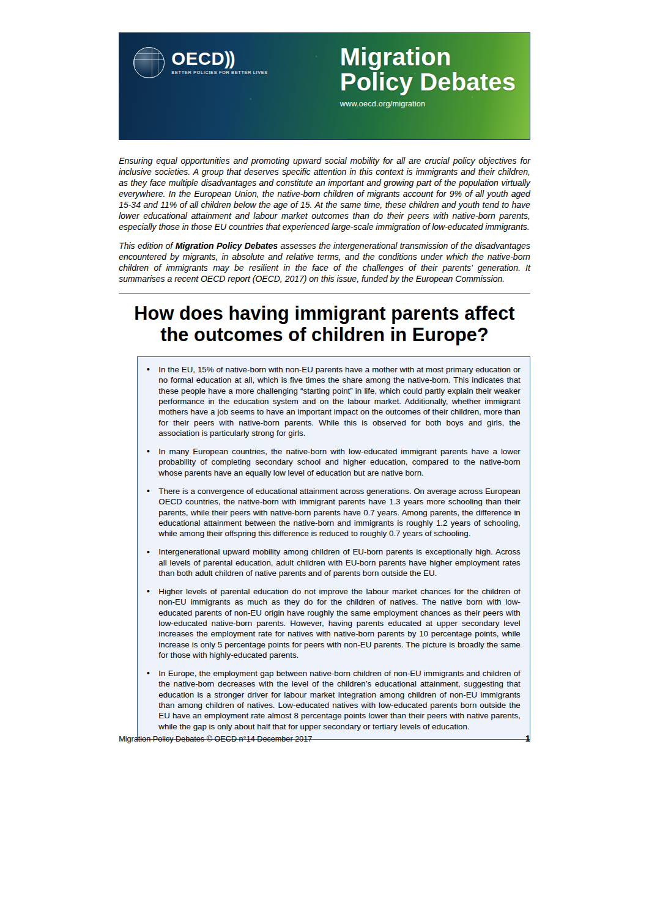OECD))
Better Policies for Better Lives
Migration
Policy Debates
www.oecd.org/migration
Ensuring equal opportunities and promoting upward social mobility for all are crucial policy objectives for inclusive societies. A group that deserves specific attention in this context is immigrants and their children, as they face multiple disadvantages and constitute an important and growing part of the population virtually everywhere. In the European Union, the native-born children of migrants account for 9% of all youth aged 15-34 and 11% of all children below the age of 15. At the same time, these children and youth tend to have lower educational attainment and labour market outcomes than do their peers with native-born parents, especially those in those EU countries that experienced large-scale immigration of low-educated immigrants.
This edition of Migration Policy Debates assesses the intergenerational transmission of the disadvantages encountered by migrants, in absolute and relative terms, and the conditions under which the native-born children of immigrants may be resilient in the face of the challenges of their parents’ generation. It summarises a recent OECD report (OECD, 2017) on this issue, funded by the European Commission.
How does having immigrant parents affect
the outcomes of children in Europe?
In the EU, 15% of native-born with non-EU parents have a mother with at most primary education or no formal education at all, which is five times the share among the native-born. This indicates that these people have a more challenging “starting point” in life, which could partly explain their weaker performance in the education system and on the labour market. Additionally, whether immigrant mothers have a job seems to have an important impact on the outcomes of their children, more than for their peers with native-born parents. While this is observed for both boys and girls, the association is particularly strong for girls.
In many European countries, the native-born with low-educated immigrant parents have a lower probability of completing secondary school and higher education, compared to the native-born whose parents have an equally low level of education but are native born.
There is a convergence of educational attainment across generations. On average across European OECD countries, the native-born with immigrant parents have 1.3 years more schooling than their parents, while their peers with native-born parents have 0.7 years. Among parents, the difference in educational attainment between the native-born and immigrants is roughly 1.2 years of schooling, while among their offspring this difference is reduced to roughly 0.7 years of schooling.
Intergenerational upward mobility among children of EU-born parents is exceptionally high. Across all levels of parental education, adult children with EU-born parents have higher employment rates than both adult children of native parents and of parents born outside the EU.
Higher levels of parental education do not improve the labour market chances for the children of non-EU immigrants as much as they do for the children of natives. The native born with low-educated parents of non-EU origin have roughly the same employment chances as their peers with low-educated native-born parents. However, having parents educated at upper secondary level increases the employment rate for natives with native-born parents by 10 percentage points, while increase is only 5 percentage points for peers with non-EU parents. The picture is broadly the same for those with highly-educated parents.
In Europe, the employment gap between native-born children of non-EU immigrants and children of the native-born decreases with the level of the children’s educational attainment, suggesting that education is a stronger driver for labour market integration among children of non-EU immigrants than among children of natives. Low-educated natives with low-educated parents born outside the EU have an employment rate almost 8 percentage points lower than their peers with native parents, while the gap is only about half that for upper secondary or tertiary levels of education.
Migration Policy Debates © OECD n°14 December 2017 1